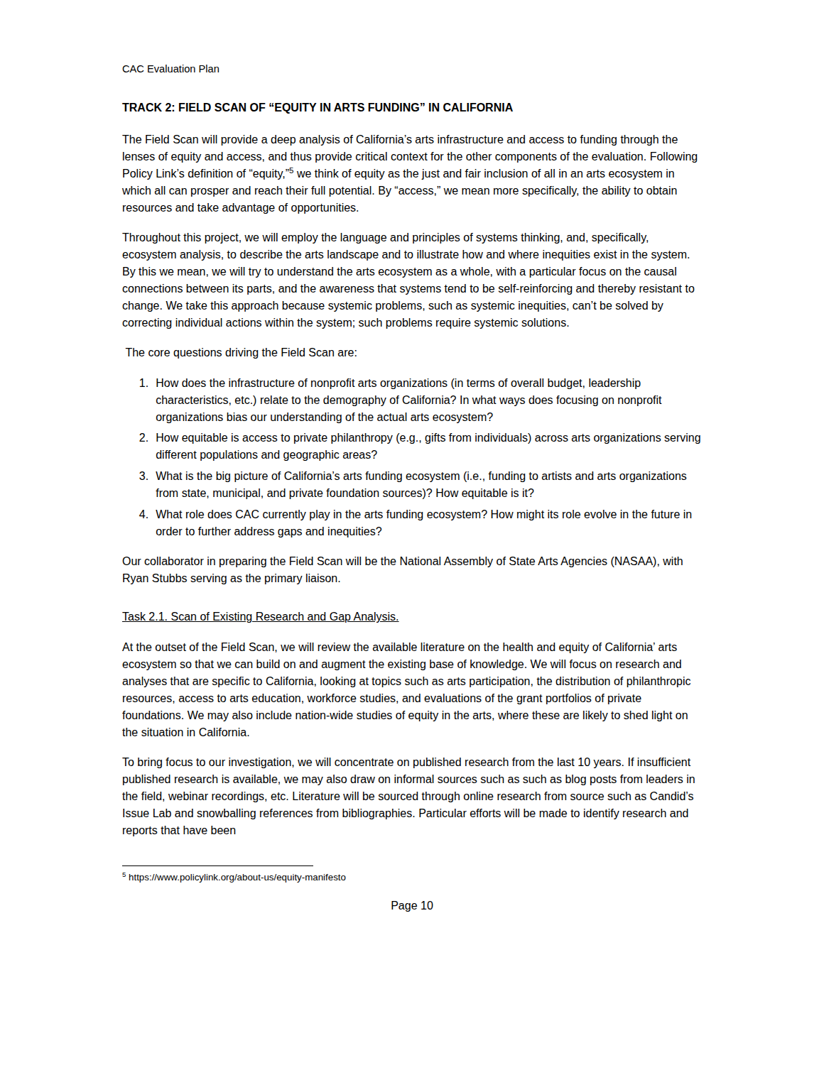CAC Evaluation Plan
Track 2: Field Scan of “Equity in Arts Funding” in California
The Field Scan will provide a deep analysis of California’s arts infrastructure and access to funding through the lenses of equity and access, and thus provide critical context for the other components of the evaluation. Following Policy Link’s definition of “equity,”5 we think of equity as the just and fair inclusion of all in an arts ecosystem in which all can prosper and reach their full potential. By “access,” we mean more specifically, the ability to obtain resources and take advantage of opportunities.
Throughout this project, we will employ the language and principles of systems thinking, and, specifically, ecosystem analysis, to describe the arts landscape and to illustrate how and where inequities exist in the system. By this we mean, we will try to understand the arts ecosystem as a whole, with a particular focus on the causal connections between its parts, and the awareness that systems tend to be self-reinforcing and thereby resistant to change. We take this approach because systemic problems, such as systemic inequities, can’t be solved by correcting individual actions within the system; such problems require systemic solutions.
The core questions driving the Field Scan are:
How does the infrastructure of nonprofit arts organizations (in terms of overall budget, leadership characteristics, etc.) relate to the demography of California? In what ways does focusing on nonprofit organizations bias our understanding of the actual arts ecosystem?
How equitable is access to private philanthropy (e.g., gifts from individuals) across arts organizations serving different populations and geographic areas?
What is the big picture of California’s arts funding ecosystem (i.e., funding to artists and arts organizations from state, municipal, and private foundation sources)? How equitable is it?
What role does CAC currently play in the arts funding ecosystem? How might its role evolve in the future in order to further address gaps and inequities?
Our collaborator in preparing the Field Scan will be the National Assembly of State Arts Agencies (NASAA), with Ryan Stubbs serving as the primary liaison.
Task 2.1. Scan of Existing Research and Gap Analysis.
At the outset of the Field Scan, we will review the available literature on the health and equity of California’ arts ecosystem so that we can build on and augment the existing base of knowledge. We will focus on research and analyses that are specific to California, looking at topics such as arts participation, the distribution of philanthropic resources, access to arts education, workforce studies, and evaluations of the grant portfolios of private foundations. We may also include nation-wide studies of equity in the arts, where these are likely to shed light on the situation in California.
To bring focus to our investigation, we will concentrate on published research from the last 10 years. If insufficient published research is available, we may also draw on informal sources such as such as blog posts from leaders in the field, webinar recordings, etc. Literature will be sourced through online research from source such as Candid’s Issue Lab and snowballing references from bibliographies. Particular efforts will be made to identify research and reports that have been
5 https://www.policylink.org/about-us/equity-manifesto
Page 10